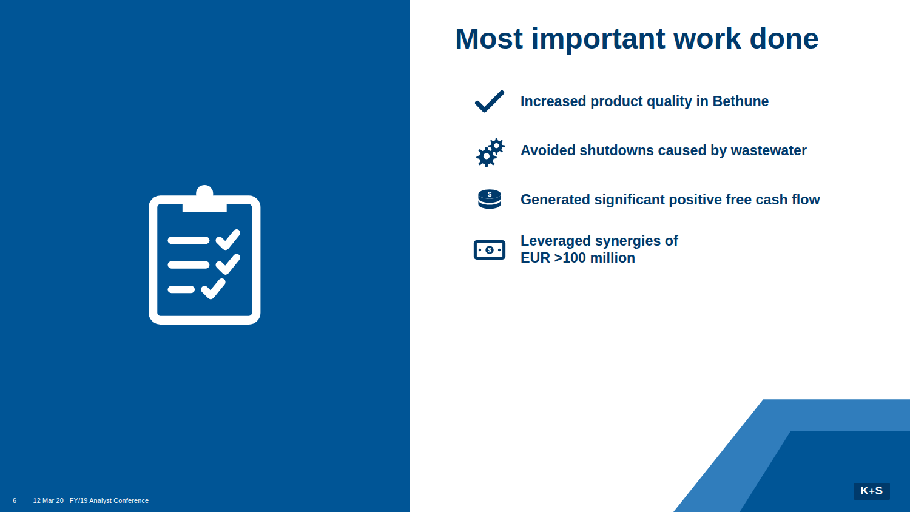6 12 Mar 20 FY/19 Analyst Conference
Most important work done
Increased product quality in Bethune
Avoided shutdowns caused by wastewater
$ Generated significant positive free cash flow
$ Leveraged synergies of
EUR >100 million
K+S